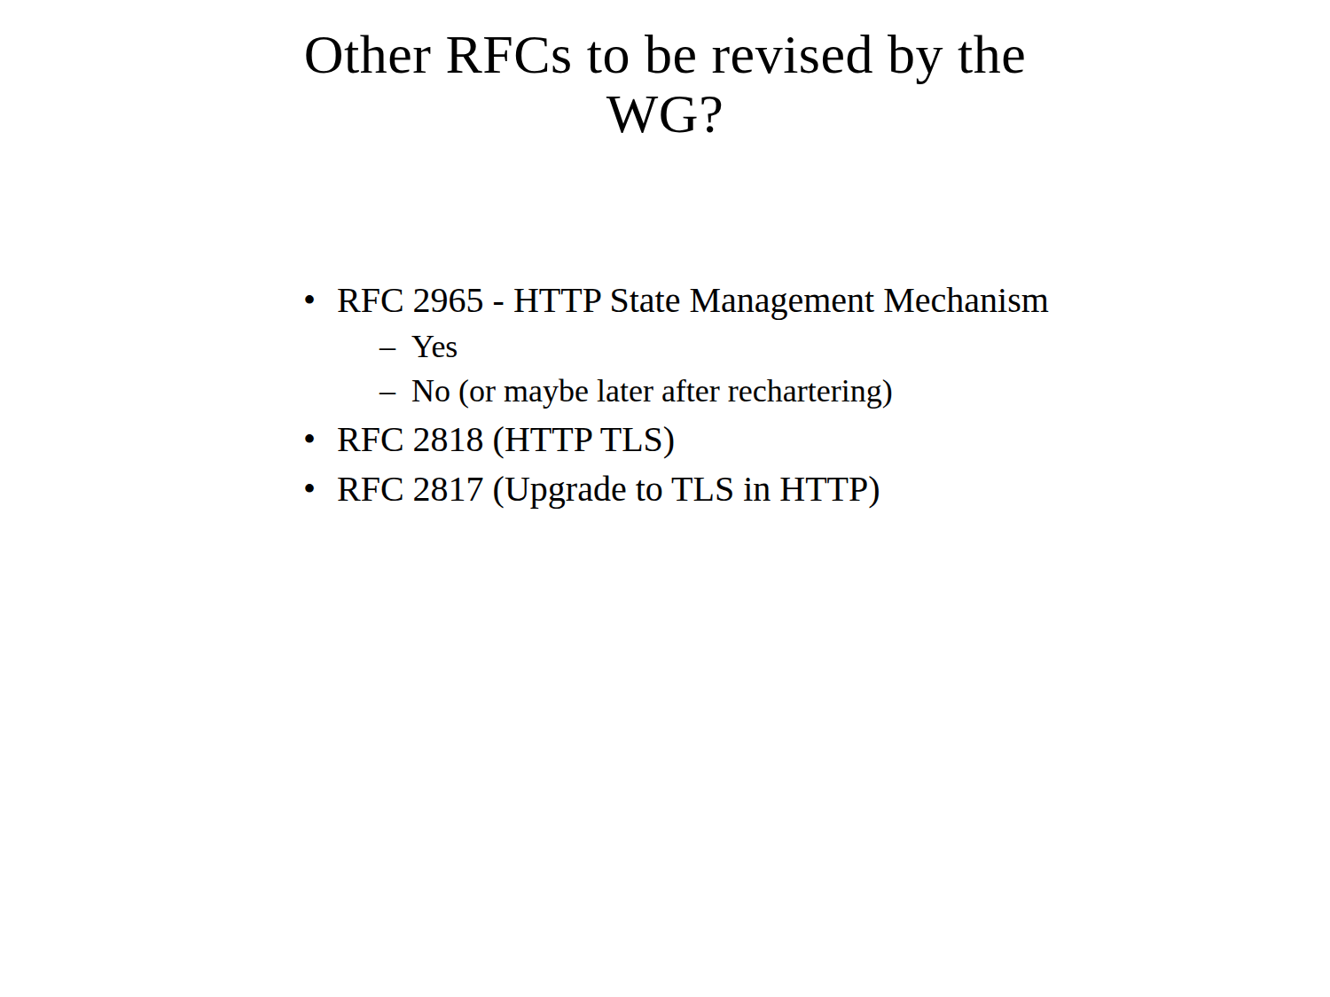Other RFCs to be revised by the WG?
RFC 2965 - HTTP State Management Mechanism
Yes
No (or maybe later after rechartering)
RFC 2818 (HTTP TLS)
RFC 2817 (Upgrade to TLS in HTTP)